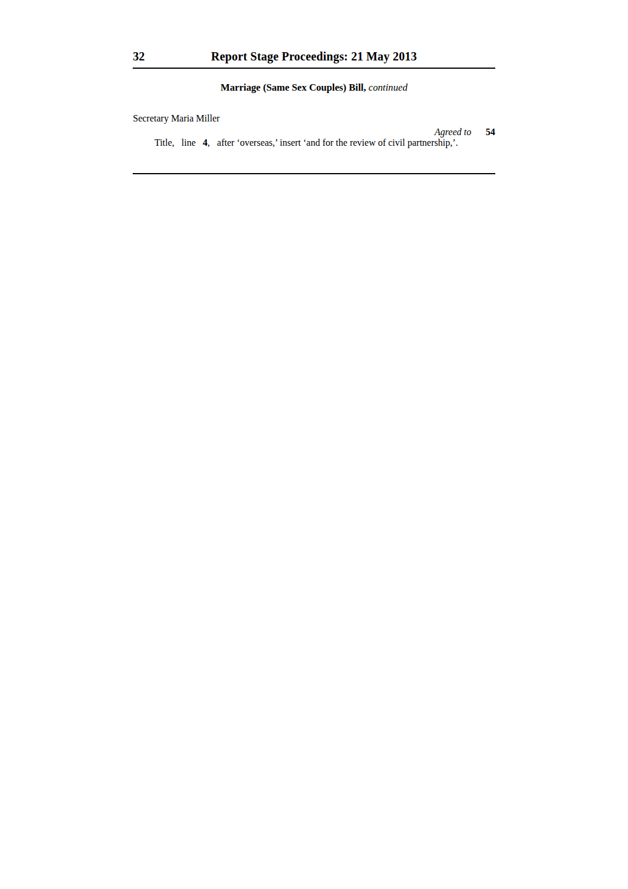32
Report Stage Proceedings: 21 May 2013
Marriage (Same Sex Couples) Bill, continued
Secretary Maria Miller
Agreed to 54
Title, line 4, after ‘overseas,’ insert ‘and for the review of civil partnership,’.